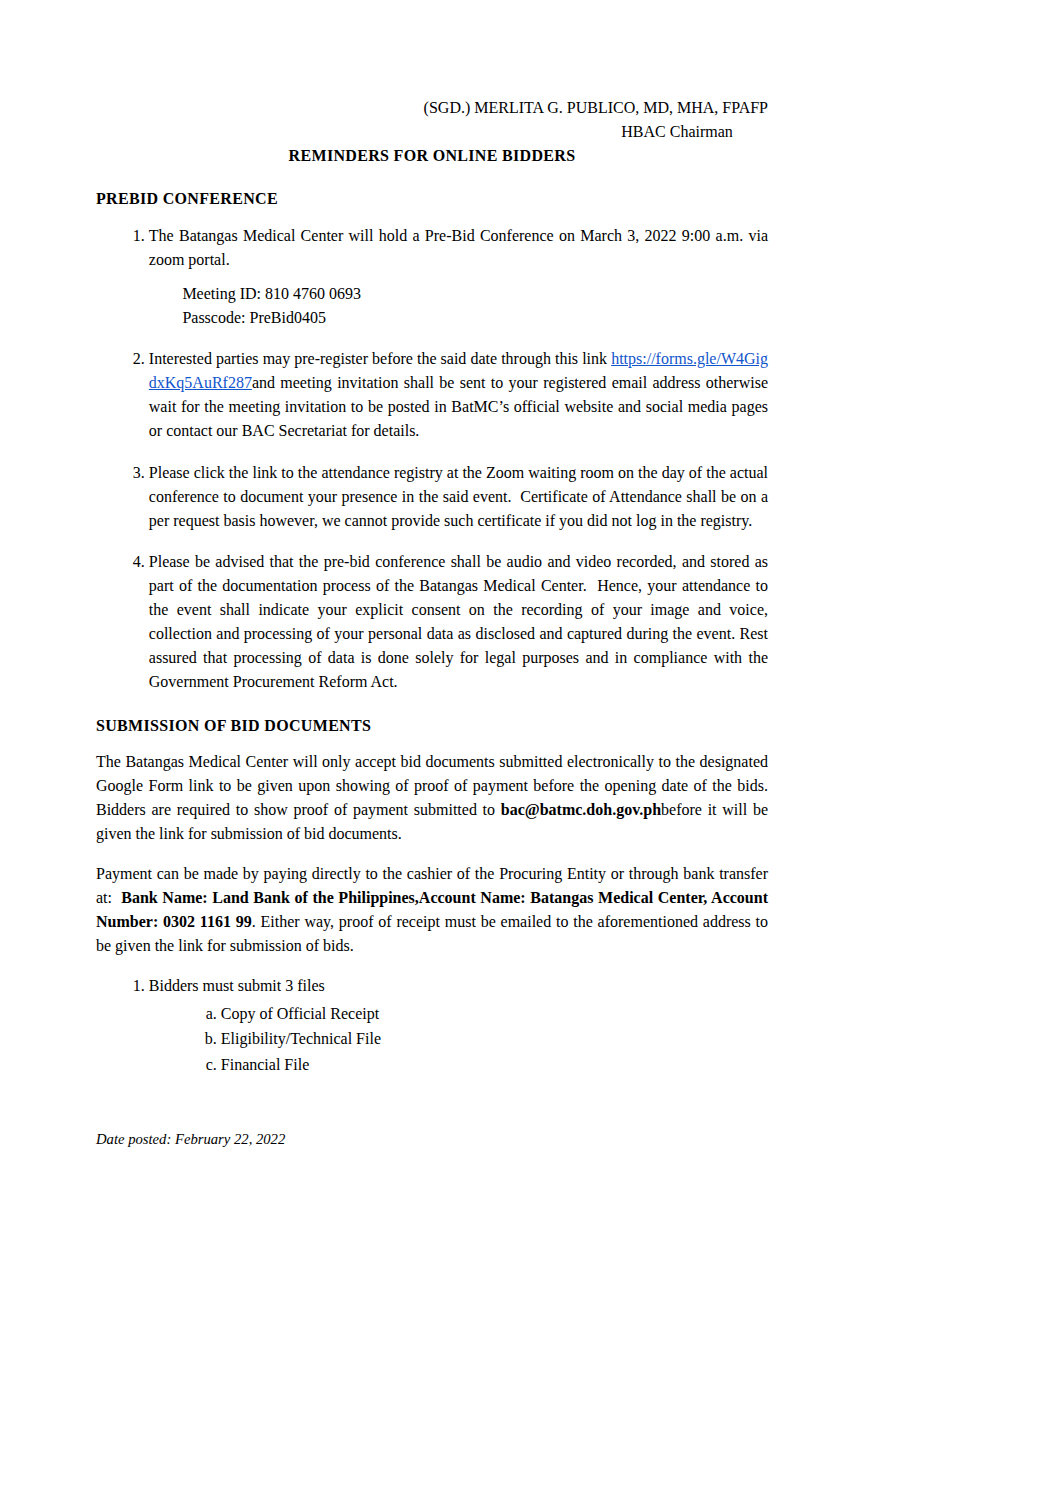(SGD.) MERLITA G. PUBLICO, MD, MHA, FPAFP
HBAC Chairman
REMINDERS FOR ONLINE BIDDERS
PREBID CONFERENCE
The Batangas Medical Center will hold a Pre-Bid Conference on March 3, 2022 9:00 a.m. via zoom portal.
Meeting ID: 810 4760 0693
Passcode: PreBid0405
Interested parties may pre-register before the said date through this link https://forms.gle/W4GigdxKq5AuRf287and meeting invitation shall be sent to your registered email address otherwise wait for the meeting invitation to be posted in BatMC’s official website and social media pages or contact our BAC Secretariat for details.
Please click the link to the attendance registry at the Zoom waiting room on the day of the actual conference to document your presence in the said event. Certificate of Attendance shall be on a per request basis however, we cannot provide such certificate if you did not log in the registry.
Please be advised that the pre-bid conference shall be audio and video recorded, and stored as part of the documentation process of the Batangas Medical Center. Hence, your attendance to the event shall indicate your explicit consent on the recording of your image and voice, collection and processing of your personal data as disclosed and captured during the event. Rest assured that processing of data is done solely for legal purposes and in compliance with the Government Procurement Reform Act.
SUBMISSION OF BID DOCUMENTS
The Batangas Medical Center will only accept bid documents submitted electronically to the designated Google Form link to be given upon showing of proof of payment before the opening date of the bids. Bidders are required to show proof of payment submitted to bac@batmc.doh.gov.phbefore it will be given the link for submission of bid documents.
Payment can be made by paying directly to the cashier of the Procuring Entity or through bank transfer at: Bank Name: Land Bank of the Philippines,Account Name: Batangas Medical Center, Account Number: 0302 1161 99. Either way, proof of receipt must be emailed to the aforementioned address to be given the link for submission of bids.
Bidders must submit 3 files
Copy of Official Receipt
Eligibility/Technical File
Financial File
Date posted: February 22, 2022